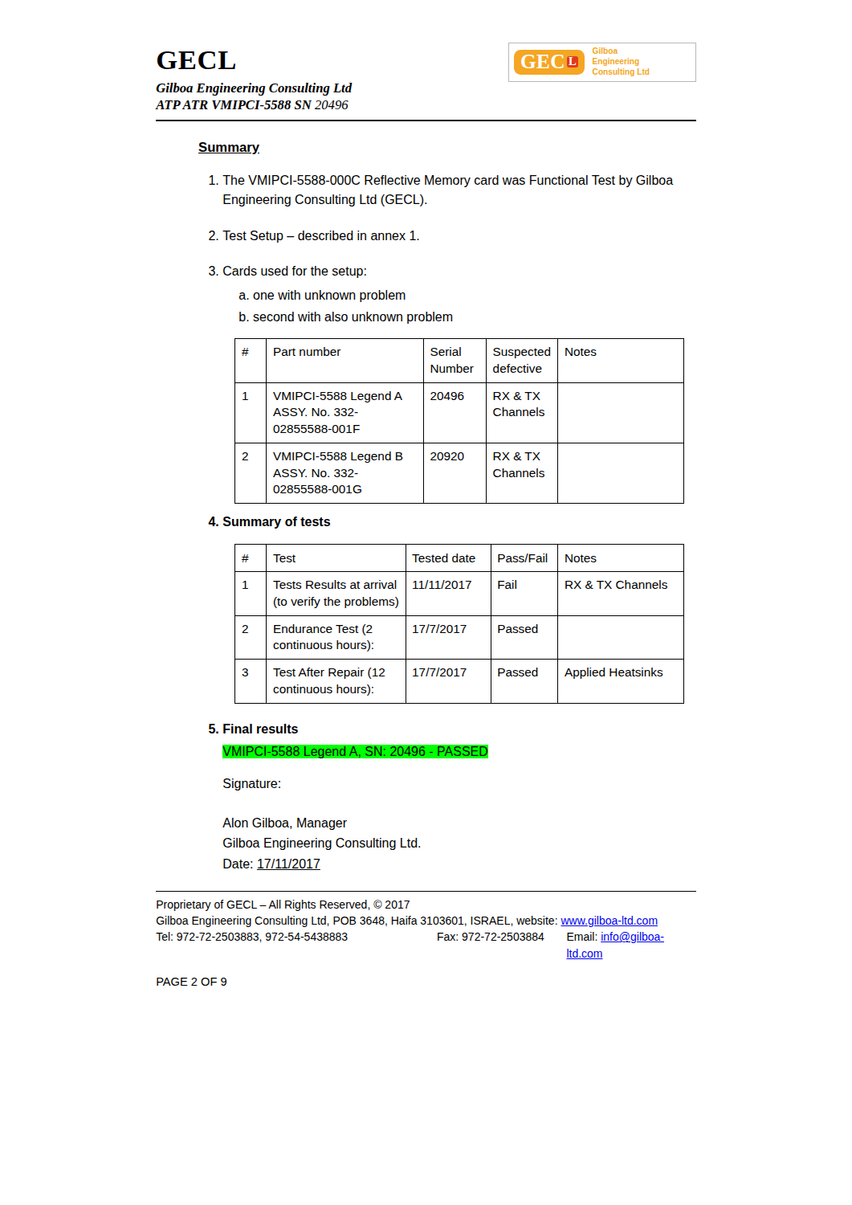GECL
Gilboa Engineering Consulting Ltd
ATP ATR VMIPCI-5588 SN 20496
GECL
Gilboa Engineering Consulting Ltd
Summary
The VMIPCI-5588-000C Reflective Memory card was Functional Test by Gilboa Engineering Consulting Ltd (GECL).
Test Setup – described in annex 1.
Cards used for the setup:
one with unknown problem
second with also unknown problem
| # | Part number | Serial Number | Suspected defective | Notes |
| --- | --- | --- | --- | --- |
| 1 | VMIPCI-5588 Legend A ASSY. No. 332-02855588-001F | 20496 | RX & TX Channels | |
| 2 | VMIPCI-5588 Legend B ASSY. No. 332-02855588-001G | 20920 | RX & TX Channels | |
Summary of tests
| # | Test | Tested date | Pass/Fail | Notes |
| --- | --- | --- | --- | --- |
| 1 | Tests Results at arrival (to verify the problems) | 11/11/2017 | Fail | RX & TX Channels |
| 2 | Endurance Test (2 continuous hours): | 17/7/2017 | Passed | |
| 3 | Test After Repair (12 continuous hours): | 17/7/2017 | Passed | Applied Heatsinks |
Final results
VMIPCI-5588 Legend A, SN: 20496 - PASSED
Signature:
Alon Gilboa, Manager
Gilboa Engineering Consulting Ltd.
Date: 17/11/2017
Proprietary of GECL – All Rights Reserved, © 2017
Gilboa Engineering Consulting Ltd, POB 3648, Haifa 3103601, ISRAEL, website: www.gilboa-ltd.com
Tel: 972-72-2503883, 972-54-5438883 Fax: 972-72-2503884 Email: info@gilboa-ltd.com
PAGE 2 OF 9